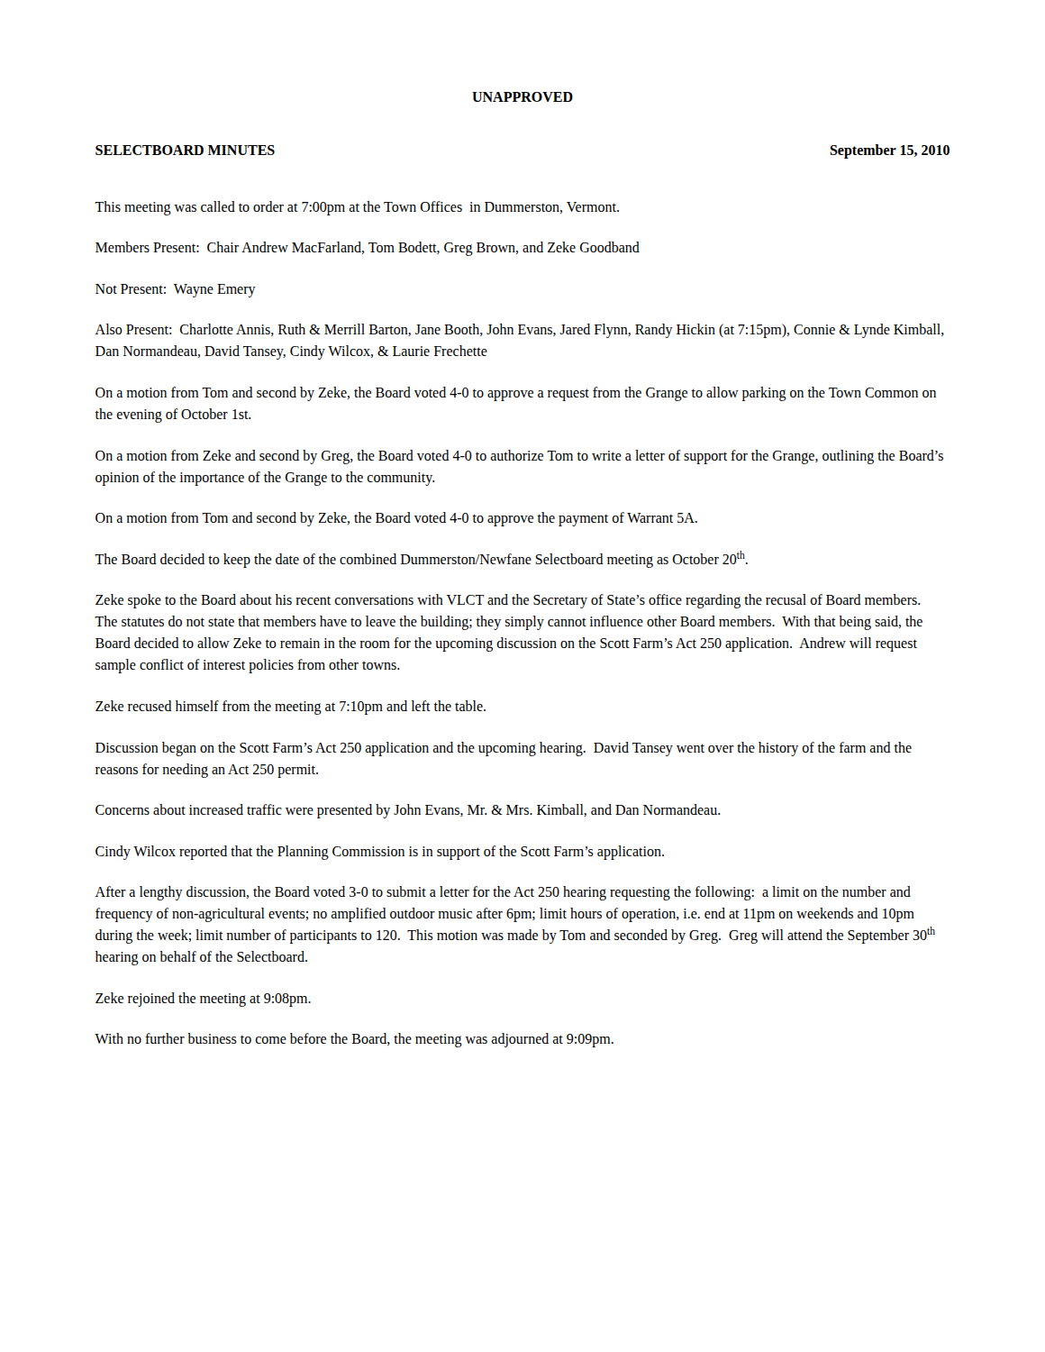UNAPPROVED
SELECTBOARD MINUTES September 15, 2010
This meeting was called to order at 7:00pm at the Town Offices in Dummerston, Vermont.
Members Present: Chair Andrew MacFarland, Tom Bodett, Greg Brown, and Zeke Goodband
Not Present: Wayne Emery
Also Present: Charlotte Annis, Ruth & Merrill Barton, Jane Booth, John Evans, Jared Flynn, Randy Hickin (at 7:15pm), Connie & Lynde Kimball, Dan Normandeau, David Tansey, Cindy Wilcox, & Laurie Frechette
On a motion from Tom and second by Zeke, the Board voted 4-0 to approve a request from the Grange to allow parking on the Town Common on the evening of October 1st.
On a motion from Zeke and second by Greg, the Board voted 4-0 to authorize Tom to write a letter of support for the Grange, outlining the Board’s opinion of the importance of the Grange to the community.
On a motion from Tom and second by Zeke, the Board voted 4-0 to approve the payment of Warrant 5A.
The Board decided to keep the date of the combined Dummerston/Newfane Selectboard meeting as October 20th.
Zeke spoke to the Board about his recent conversations with VLCT and the Secretary of State’s office regarding the recusal of Board members. The statutes do not state that members have to leave the building; they simply cannot influence other Board members. With that being said, the Board decided to allow Zeke to remain in the room for the upcoming discussion on the Scott Farm’s Act 250 application. Andrew will request sample conflict of interest policies from other towns.
Zeke recused himself from the meeting at 7:10pm and left the table.
Discussion began on the Scott Farm’s Act 250 application and the upcoming hearing. David Tansey went over the history of the farm and the reasons for needing an Act 250 permit.
Concerns about increased traffic were presented by John Evans, Mr. & Mrs. Kimball, and Dan Normandeau.
Cindy Wilcox reported that the Planning Commission is in support of the Scott Farm’s application.
After a lengthy discussion, the Board voted 3-0 to submit a letter for the Act 250 hearing requesting the following: a limit on the number and frequency of non-agricultural events; no amplified outdoor music after 6pm; limit hours of operation, i.e. end at 11pm on weekends and 10pm during the week; limit number of participants to 120. This motion was made by Tom and seconded by Greg. Greg will attend the September 30th hearing on behalf of the Selectboard.
Zeke rejoined the meeting at 9:08pm.
With no further business to come before the Board, the meeting was adjourned at 9:09pm.